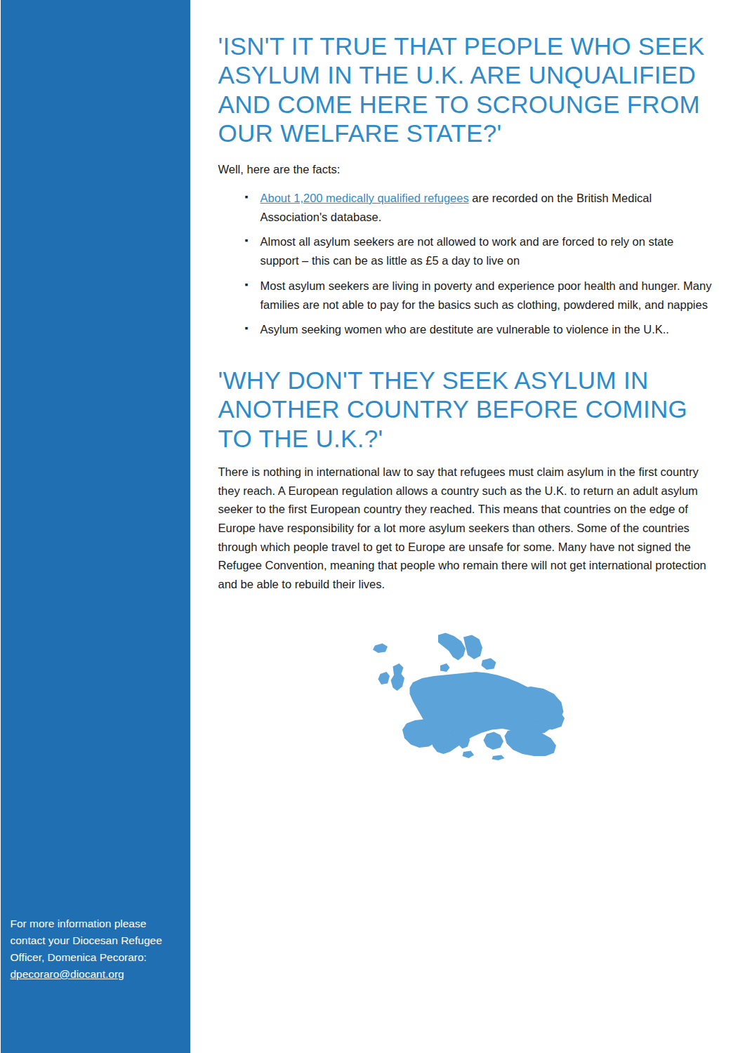For more information please contact your Diocesan Refugee Officer, Domenica Pecoraro:
dpecoraro@diocant.org
'Isn't it true that people who seek asylum in the U.K. are unqualified and come here to scrounge from our welfare state?'
Well, here are the facts:
About 1,200 medically qualified refugees are recorded on the British Medical Association's database.
Almost all asylum seekers are not allowed to work and are forced to rely on state support – this can be as little as £5 a day to live on
Most asylum seekers are living in poverty and experience poor health and hunger. Many families are not able to pay for the basics such as clothing, powdered milk, and nappies
Asylum seeking women who are destitute are vulnerable to violence in the U.K..
'Why don't they seek asylum in another country before coming to the U.K.?'
There is nothing in international law to say that refugees must claim asylum in the first country they reach. A European regulation allows a country such as the U.K. to return an adult asylum seeker to the first European country they reached. This means that countries on the edge of Europe have responsibility for a lot more asylum seekers than others. Some of the countries through which people travel to get to Europe are unsafe for some. Many have not signed the Refugee Convention, meaning that people who remain there will not get international protection and be able to rebuild their lives.